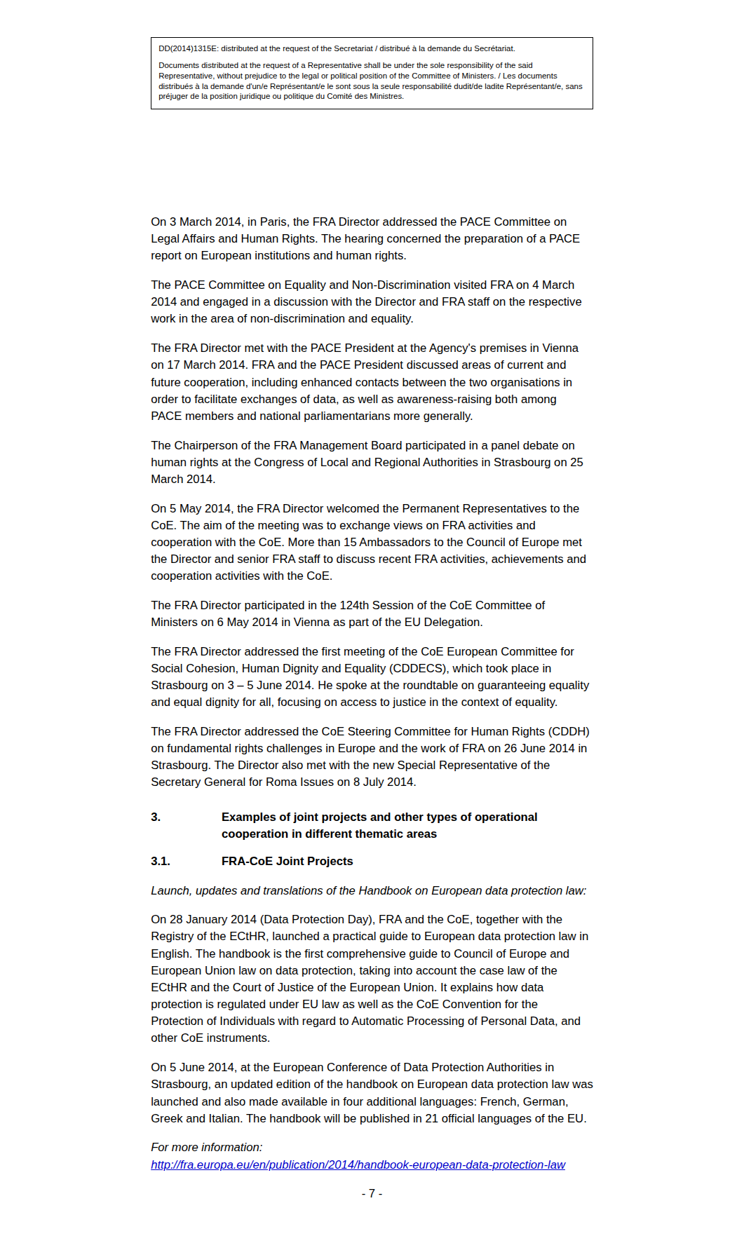DD(2014)1315E: distributed at the request of the Secretariat / distribué à la demande du Secrétariat.
Documents distributed at the request of a Representative shall be under the sole responsibility of the said Representative, without prejudice to the legal or political position of the Committee of Ministers. / Les documents distribués à la demande d'un/e Représentant/e le sont sous la seule responsabilité dudit/de ladite Représentant/e, sans préjuger de la position juridique ou politique du Comité des Ministres.
On 3 March 2014, in Paris, the FRA Director addressed the PACE Committee on Legal Affairs and Human Rights. The hearing concerned the preparation of a PACE report on European institutions and human rights.
The PACE Committee on Equality and Non-Discrimination visited FRA on 4 March 2014 and engaged in a discussion with the Director and FRA staff on the respective work in the area of non-discrimination and equality.
The FRA Director met with the PACE President at the Agency's premises in Vienna on 17 March 2014. FRA and the PACE President discussed areas of current and future cooperation, including enhanced contacts between the two organisations in order to facilitate exchanges of data, as well as awareness-raising both among PACE members and national parliamentarians more generally.
The Chairperson of the FRA Management Board participated in a panel debate on human rights at the Congress of Local and Regional Authorities in Strasbourg on 25 March 2014.
On 5 May 2014, the FRA Director welcomed the Permanent Representatives to the CoE. The aim of the meeting was to exchange views on FRA activities and cooperation with the CoE. More than 15 Ambassadors to the Council of Europe met the Director and senior FRA staff to discuss recent FRA activities, achievements and cooperation activities with the CoE.
The FRA Director participated in the 124th Session of the CoE Committee of Ministers on 6 May 2014 in Vienna as part of the EU Delegation.
The FRA Director addressed the first meeting of the CoE European Committee for Social Cohesion, Human Dignity and Equality (CDDECS), which took place in Strasbourg on 3 – 5 June 2014. He spoke at the roundtable on guaranteeing equality and equal dignity for all, focusing on access to justice in the context of equality.
The FRA Director addressed the CoE Steering Committee for Human Rights (CDDH) on fundamental rights challenges in Europe and the work of FRA on 26 June 2014 in Strasbourg. The Director also met with the new Special Representative of the Secretary General for Roma Issues on 8 July 2014.
3. Examples of joint projects and other types of operational cooperation in different thematic areas
3.1. FRA-CoE Joint Projects
Launch, updates and translations of the Handbook on European data protection law:
On 28 January 2014 (Data Protection Day), FRA and the CoE, together with the Registry of the ECtHR, launched a practical guide to European data protection law in English. The handbook is the first comprehensive guide to Council of Europe and European Union law on data protection, taking into account the case law of the ECtHR and the Court of Justice of the European Union. It explains how data protection is regulated under EU law as well as the CoE Convention for the Protection of Individuals with regard to Automatic Processing of Personal Data, and other CoE instruments.
On 5 June 2014, at the European Conference of Data Protection Authorities in Strasbourg, an updated edition of the handbook on European data protection law was launched and also made available in four additional languages: French, German, Greek and Italian. The handbook will be published in 21 official languages of the EU.
For more information:
http://fra.europa.eu/en/publication/2014/handbook-european-data-protection-law
- 7 -